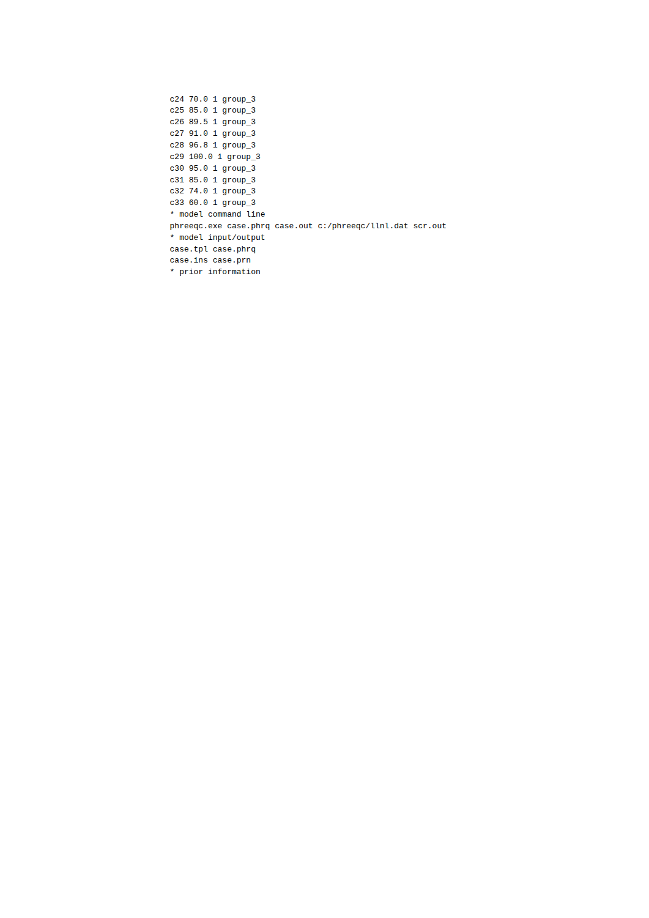c24 70.0 1 group_3
c25 85.0 1 group_3
c26 89.5 1 group_3
c27 91.0 1 group_3
c28 96.8 1 group_3
c29 100.0 1 group_3
c30 95.0 1 group_3
c31 85.0 1 group_3
c32 74.0 1 group_3
c33 60.0 1 group_3
* model command line
phreeqc.exe case.phrq case.out c:/phreeqc/llnl.dat scr.out
* model input/output
case.tpl case.phrq
case.ins case.prn
* prior information